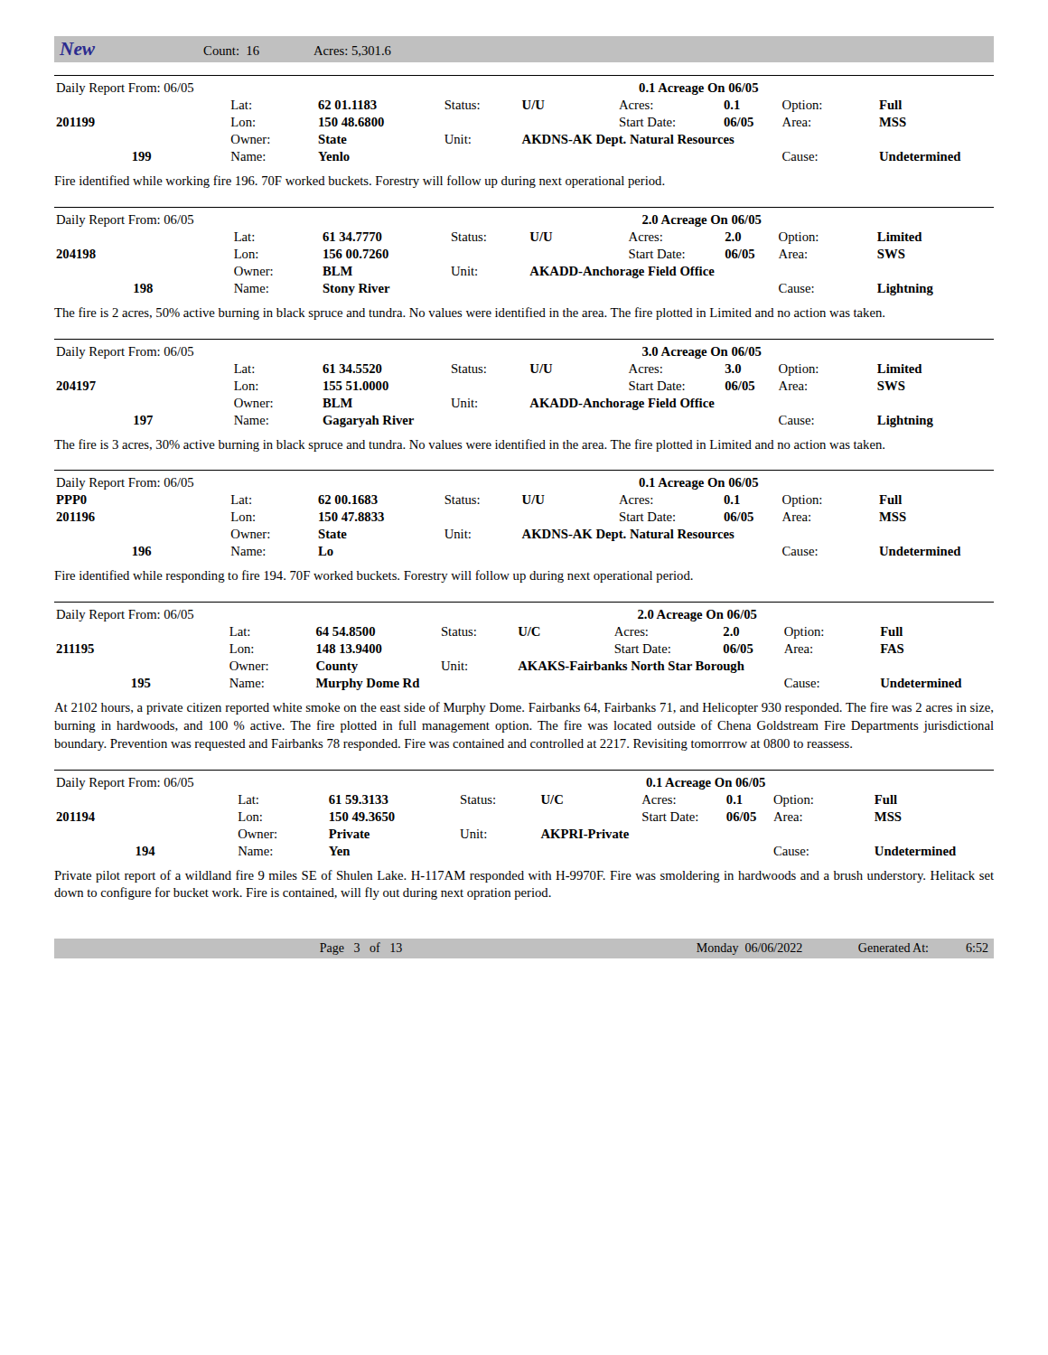New Count: 16 Acres: 5,301.6
| Daily Report From: 06/05 | | | | | 0.1 Acreage On 06/05 | | |
| | Lat: | 62 01.1183 | Status: | U/U | Acres: | 0.1 | Option: | Full |
| 201199 | Lon: | 150 48.6800 | | | Start Date: | 06/05 | Area: | MSS |
| | Owner: | State | Unit: | AKDNS-AK Dept. Natural Resources | | |
| 199 | Name: | Yenlo | | | | | Cause: | Undetermined |
Fire identified while working fire 196. 70F worked buckets. Forestry will follow up during next operational period.
| Daily Report From: 06/05 | | | | | 2.0 Acreage On 06/05 | | |
| | Lat: | 61 34.7770 | Status: | U/U | Acres: | 2.0 | Option: | Limited |
| 204198 | Lon: | 156 00.7260 | | | Start Date: | 06/05 | Area: | SWS |
| | Owner: | BLM | Unit: | AKADD-Anchorage Field Office | | |
| 198 | Name: | Stony River | | | | | Cause: | Lightning |
The fire is 2 acres, 50% active burning in black spruce and tundra. No values were identified in the area. The fire plotted in Limited and no action was taken.
| Daily Report From: 06/05 | | | | | 3.0 Acreage On 06/05 | | |
| | Lat: | 61 34.5520 | Status: | U/U | Acres: | 3.0 | Option: | Limited |
| 204197 | Lon: | 155 51.0000 | | | Start Date: | 06/05 | Area: | SWS |
| | Owner: | BLM | Unit: | AKADD-Anchorage Field Office | | |
| 197 | Name: | Gagaryah River | | | | | Cause: | Lightning |
The fire is 3 acres, 30% active burning in black spruce and tundra. No values were identified in the area. The fire plotted in Limited and no action was taken.
| Daily Report From: 06/05 | | | | | 0.1 Acreage On 06/05 | | |
| PPP0 | Lat: | 62 00.1683 | Status: | U/U | Acres: | 0.1 | Option: | Full |
| 201196 | Lon: | 150 47.8833 | | | Start Date: | 06/05 | Area: | MSS |
| | Owner: | State | Unit: | AKDNS-AK Dept. Natural Resources | | |
| 196 | Name: | Lo | | | | | Cause: | Undetermined |
Fire identified while responding to fire 194. 70F worked buckets. Forestry will follow up during next operational period.
| Daily Report From: 06/05 | | | | | 2.0 Acreage On 06/05 | | |
| | Lat: | 64 54.8500 | Status: | U/C | Acres: | 2.0 | Option: | Full |
| 211195 | Lon: | 148 13.9400 | | | Start Date: | 06/05 | Area: | FAS |
| | Owner: | County | Unit: | AKAKS-Fairbanks North Star Borough | | |
| 195 | Name: | Murphy Dome Rd | | | | | Cause: | Undetermined |
At 2102 hours, a private citizen reported white smoke on the east side of Murphy Dome. Fairbanks 64, Fairbanks 71, and Helicopter 930 responded. The fire was 2 acres in size, burning in hardwoods, and 100 % active. The fire plotted in full management option. The fire was located outside of Chena Goldstream Fire Departments jurisdictional boundary. Prevention was requested and Fairbanks 78 responded. Fire was contained and controlled at 2217. Revisiting tomorrrow at 0800 to reassess.
| Daily Report From: 06/05 | | | | | 0.1 Acreage On 06/05 | | |
| | Lat: | 61 59.3133 | Status: | U/C | Acres: | 0.1 | Option: | Full |
| 201194 | Lon: | 150 49.3650 | | | Start Date: | 06/05 | Area: | MSS |
| | Owner: | Private | Unit: | AKPRI-Private | | |
| 194 | Name: | Yen | | | | | Cause: | Undetermined |
Private pilot report of a wildland fire 9 miles SE of Shulen Lake. H-117AM responded with H-9970F. Fire was smoldering in hardwoods and a brush understory. Helitack set down to configure for bucket work. Fire is contained, will fly out during next opration period.
Page 3 of 13
Monday 06/06/2022
Generated At:
6:52